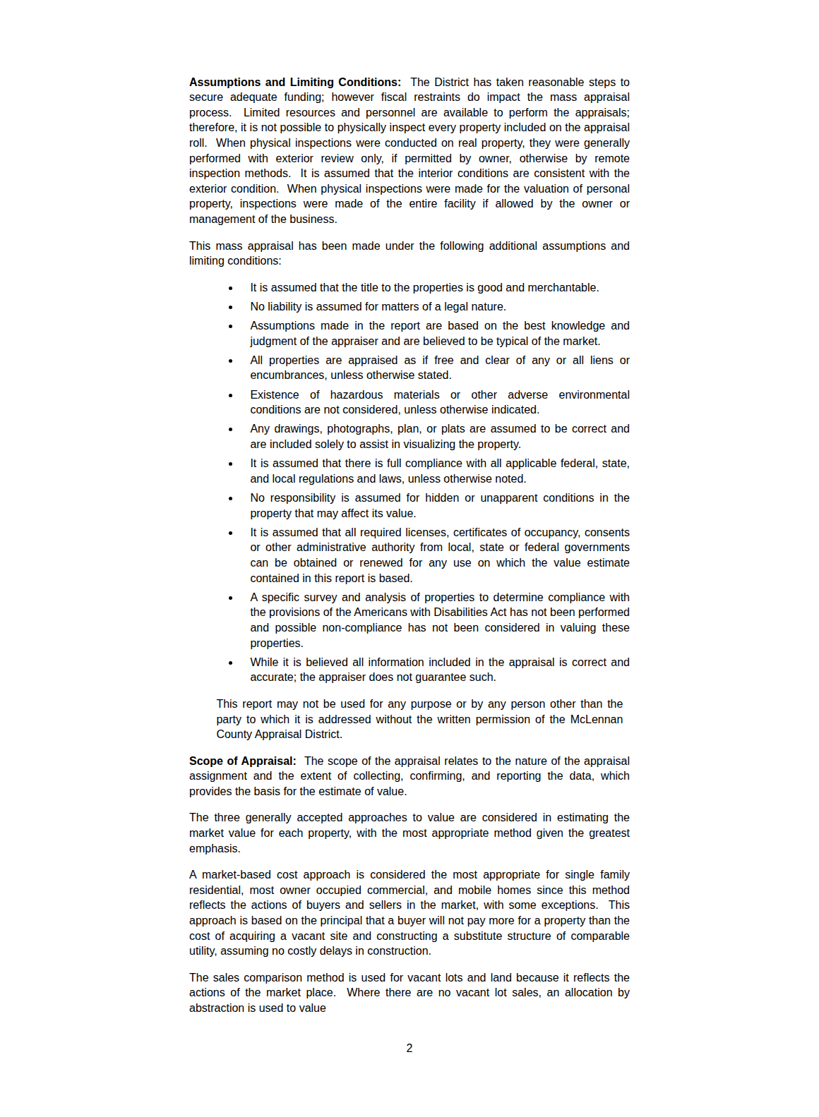Assumptions and Limiting Conditions: The District has taken reasonable steps to secure adequate funding; however fiscal restraints do impact the mass appraisal process. Limited resources and personnel are available to perform the appraisals; therefore, it is not possible to physically inspect every property included on the appraisal roll. When physical inspections were conducted on real property, they were generally performed with exterior review only, if permitted by owner, otherwise by remote inspection methods. It is assumed that the interior conditions are consistent with the exterior condition. When physical inspections were made for the valuation of personal property, inspections were made of the entire facility if allowed by the owner or management of the business.
This mass appraisal has been made under the following additional assumptions and limiting conditions:
It is assumed that the title to the properties is good and merchantable.
No liability is assumed for matters of a legal nature.
Assumptions made in the report are based on the best knowledge and judgment of the appraiser and are believed to be typical of the market.
All properties are appraised as if free and clear of any or all liens or encumbrances, unless otherwise stated.
Existence of hazardous materials or other adverse environmental conditions are not considered, unless otherwise indicated.
Any drawings, photographs, plan, or plats are assumed to be correct and are included solely to assist in visualizing the property.
It is assumed that there is full compliance with all applicable federal, state, and local regulations and laws, unless otherwise noted.
No responsibility is assumed for hidden or unapparent conditions in the property that may affect its value.
It is assumed that all required licenses, certificates of occupancy, consents or other administrative authority from local, state or federal governments can be obtained or renewed for any use on which the value estimate contained in this report is based.
A specific survey and analysis of properties to determine compliance with the provisions of the Americans with Disabilities Act has not been performed and possible non-compliance has not been considered in valuing these properties.
While it is believed all information included in the appraisal is correct and accurate; the appraiser does not guarantee such.
This report may not be used for any purpose or by any person other than the party to which it is addressed without the written permission of the McLennan County Appraisal District.
Scope of Appraisal: The scope of the appraisal relates to the nature of the appraisal assignment and the extent of collecting, confirming, and reporting the data, which provides the basis for the estimate of value.
The three generally accepted approaches to value are considered in estimating the market value for each property, with the most appropriate method given the greatest emphasis.
A market-based cost approach is considered the most appropriate for single family residential, most owner occupied commercial, and mobile homes since this method reflects the actions of buyers and sellers in the market, with some exceptions. This approach is based on the principal that a buyer will not pay more for a property than the cost of acquiring a vacant site and constructing a substitute structure of comparable utility, assuming no costly delays in construction.
The sales comparison method is used for vacant lots and land because it reflects the actions of the market place. Where there are no vacant lot sales, an allocation by abstraction is used to value
2